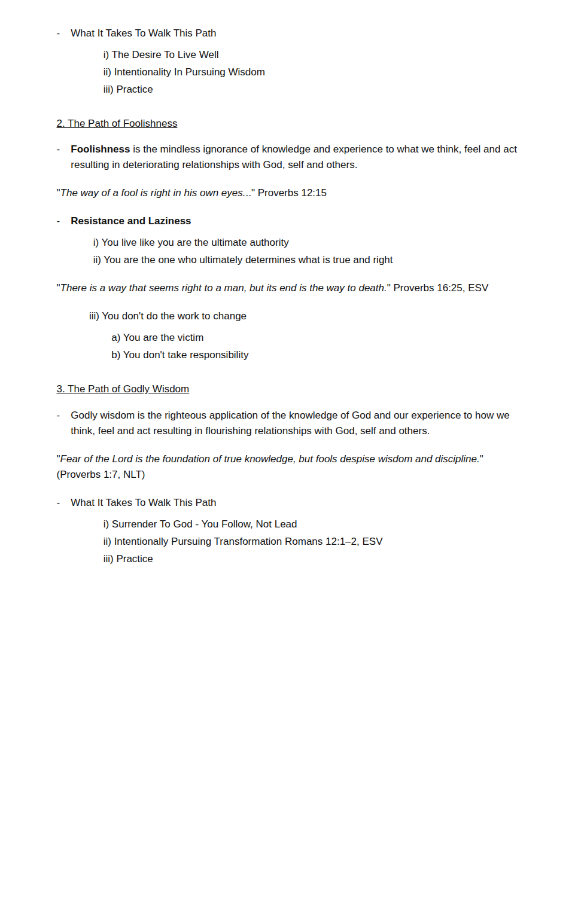What It Takes To Walk This Path
i) The Desire To Live Well
ii) Intentionality In Pursuing Wisdom
iii) Practice
2. The Path of Foolishness
Foolishness is the mindless ignorance of knowledge and experience to what we think, feel and act resulting in deteriorating relationships with God, self and others.
"The way of a fool is right in his own eyes..." Proverbs 12:15
Resistance and Laziness
i) You live like you are the ultimate authority
ii) You are the one who ultimately determines what is true and right
"There is a way that seems right to a man, but its end is the way to death." Proverbs 16:25, ESV
iii) You don't do the work to change
a) You are the victim
b) You don't take responsibility
3. The Path of Godly Wisdom
Godly wisdom is the righteous application of the knowledge of God and our experience to how we think, feel and act resulting in flourishing relationships with God, self and others.
"Fear of the Lord is the foundation of true knowledge, but fools despise wisdom and discipline." (Proverbs 1:7, NLT)
What It Takes To Walk This Path
i) Surrender To God - You Follow, Not Lead
ii) Intentionally Pursuing Transformation Romans 12:1–2, ESV
iii) Practice